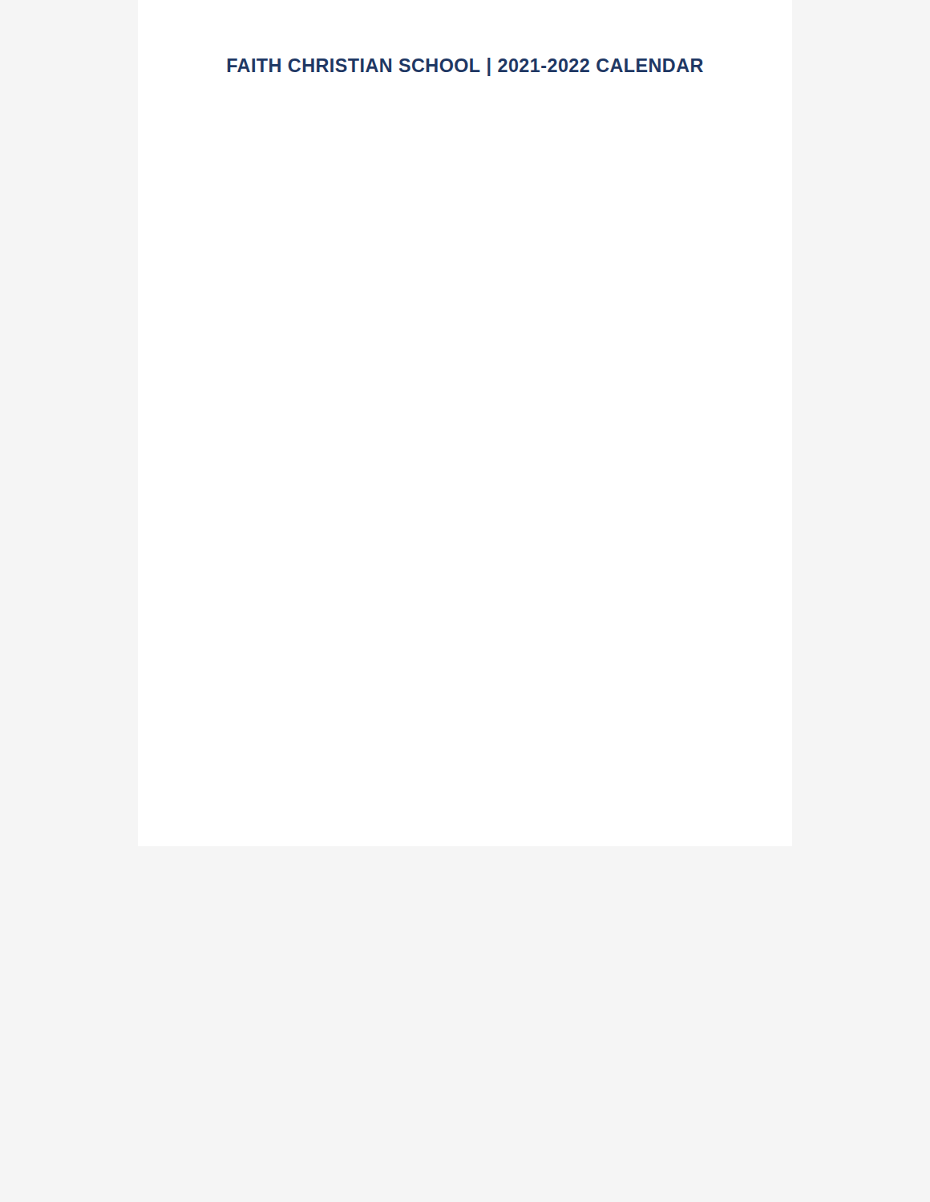Faith Christian School | 2021-2022 Calendar